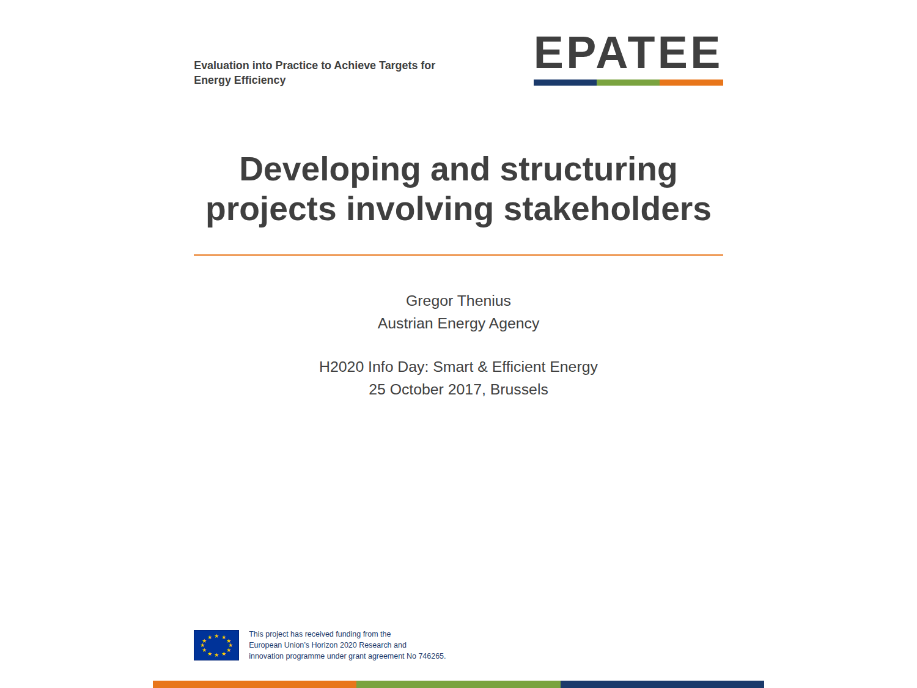Evaluation into Practice to Achieve Targets for Energy Efficiency
EPATEE
Developing and structuring projects involving stakeholders
Gregor Thenius
Austrian Energy Agency
H2020 Info Day: Smart & Efficient Energy
25 October 2017, Brussels
★ ★ ★ ★ ★ ★ ★ ★ ★ ★ ★ ★
This project has received funding from the
European Union’s Horizon 2020 Research and
innovation programme under grant agreement No 746265.